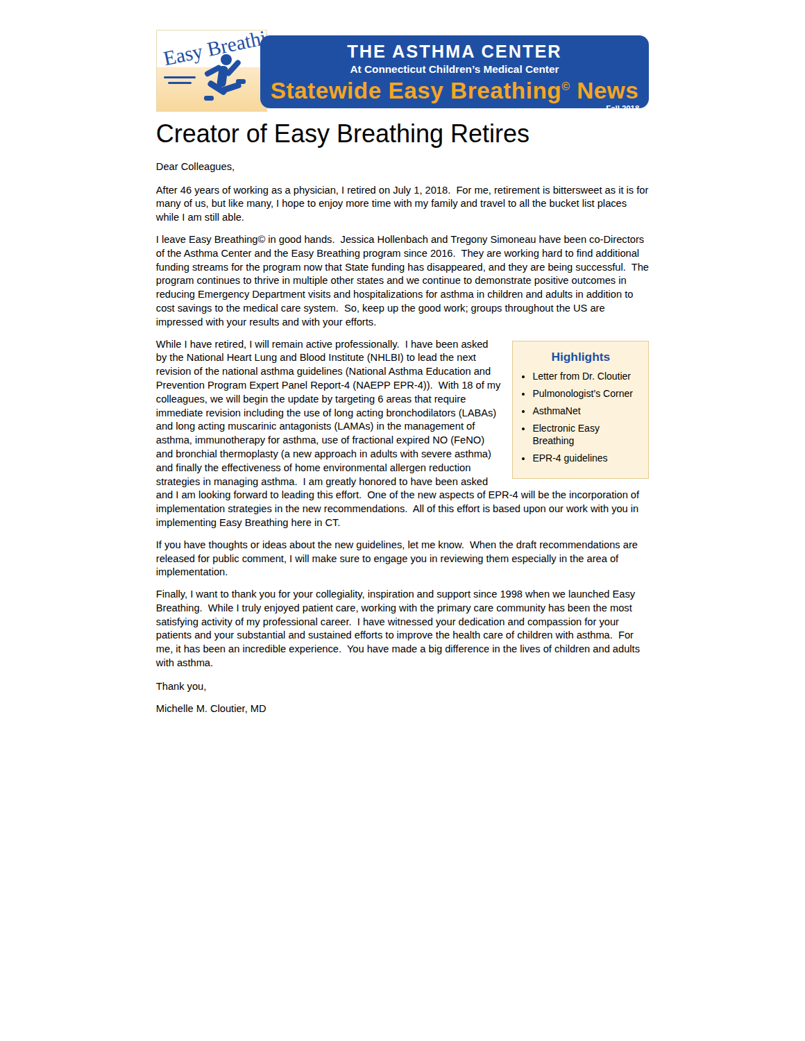Easy Breathing
THE ASTHMA CENTER
At Connecticut Children’s Medical Center
Statewide Easy Breathing© News
Fall 2018
Creator of Easy Breathing Retires
Dear Colleagues,
After 46 years of working as a physician, I retired on July 1, 2018. For me, retirement is bittersweet as it is for many of us, but like many, I hope to enjoy more time with my family and travel to all the bucket list places while I am still able.
I leave Easy Breathing© in good hands. Jessica Hollenbach and Tregony Simoneau have been co-Directors of the Asthma Center and the Easy Breathing program since 2016. They are working hard to find additional funding streams for the program now that State funding has disappeared, and they are being successful. The program continues to thrive in multiple other states and we continue to demonstrate positive outcomes in reducing Emergency Department visits and hospitalizations for asthma in children and adults in addition to cost savings to the medical care system. So, keep up the good work; groups throughout the US are impressed with your results and with your efforts.
Highlights
Letter from Dr. Cloutier
Pulmonologist’s Corner
AsthmaNet
Electronic Easy Breathing
EPR-4 guidelines
While I have retired, I will remain active professionally. I have been asked by the National Heart Lung and Blood Institute (NHLBI) to lead the next revision of the national asthma guidelines (National Asthma Education and Prevention Program Expert Panel Report-4 (NAEPP EPR-4)). With 18 of my colleagues, we will begin the update by targeting 6 areas that require immediate revision including the use of long acting bronchodilators (LABAs) and long acting muscarinic antagonists (LAMAs) in the management of asthma, immunotherapy for asthma, use of fractional expired NO (FeNO) and bronchial thermoplasty (a new approach in adults with severe asthma) and finally the effectiveness of home environmental allergen reduction strategies in managing asthma. I am greatly honored to have been asked and I am looking forward to leading this effort. One of the new aspects of EPR-4 will be the incorporation of implementation strategies in the new recommendations. All of this effort is based upon our work with you in implementing Easy Breathing here in CT.
If you have thoughts or ideas about the new guidelines, let me know. When the draft recommendations are released for public comment, I will make sure to engage you in reviewing them especially in the area of implementation.
Finally, I want to thank you for your collegiality, inspiration and support since 1998 when we launched Easy Breathing. While I truly enjoyed patient care, working with the primary care community has been the most satisfying activity of my professional career. I have witnessed your dedication and compassion for your patients and your substantial and sustained efforts to improve the health care of children with asthma. For me, it has been an incredible experience. You have made a big difference in the lives of children and adults with asthma.
Thank you,
Michelle M. Cloutier, MD